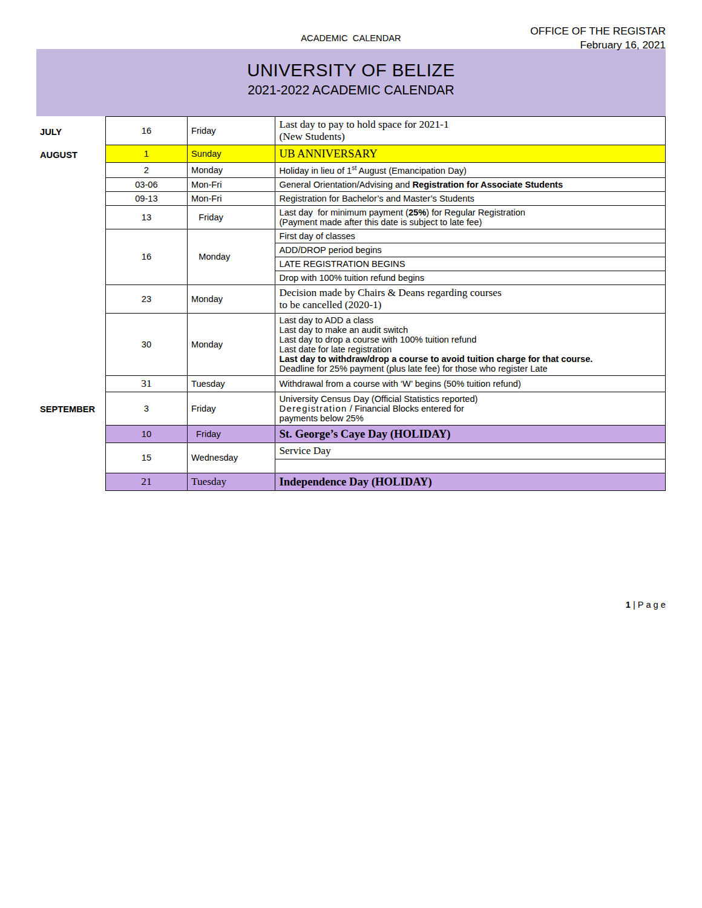OFFICE OF THE REGISTAR
February 16, 2021
ACADEMIC CALENDAR
UNIVERSITY OF BELIZE
2021-2022 ACADEMIC CALENDAR
| JULY | 16 | Friday | Last day to pay to hold space for 2021-1 (New Students) |
| AUGUST | 1 | Sunday | UB ANNIVERSARY |
| | 2 | Monday | Holiday in lieu of 1 st August (Emancipation Day) |
| | 03-06 | Mon-Fri | General Orientation/Advising and Registration for Associate Students |
| | 09-13 | Mon-Fri | Registration for Bachelor’s and Master’s Students |
| | 13 | Friday | Last day for minimum payment ( 25% ) for Regular Registration (Payment made after this date is subject to late fee) |
| | 16 | Monday | First day of classes |
| | ADD/DROP period begins |
| | LATE REGISTRATION BEGINS |
| | Drop with 100% tuition refund begins |
| | 23 | Monday | Decision made by Chairs & Deans regarding courses to be cancelled (2020-1) |
| | 30 | Monday | Last day to ADD a class Last day to make an audit switch Last day to drop a course with 100% tuition refund Last date for late registration Last day to withdraw/drop a course to avoid tuition charge for that course. Deadline for 25% payment (plus late fee) for those who register Late |
| | 31 | Tuesday | Withdrawal from a course with ‘W’ begins (50% tuition refund) |
| SEPTEMBER | 3 | Friday | University Census Day (Official Statistics reported) Deregistration / Financial Blocks entered for payments below 25% |
| | 10 | Friday | St. George’s Caye Day (HOLIDAY) |
| | 15 | Wednesday | Service Day |
| | 21 | Tuesday | Independence Day (HOLIDAY) |
1 | P a g e